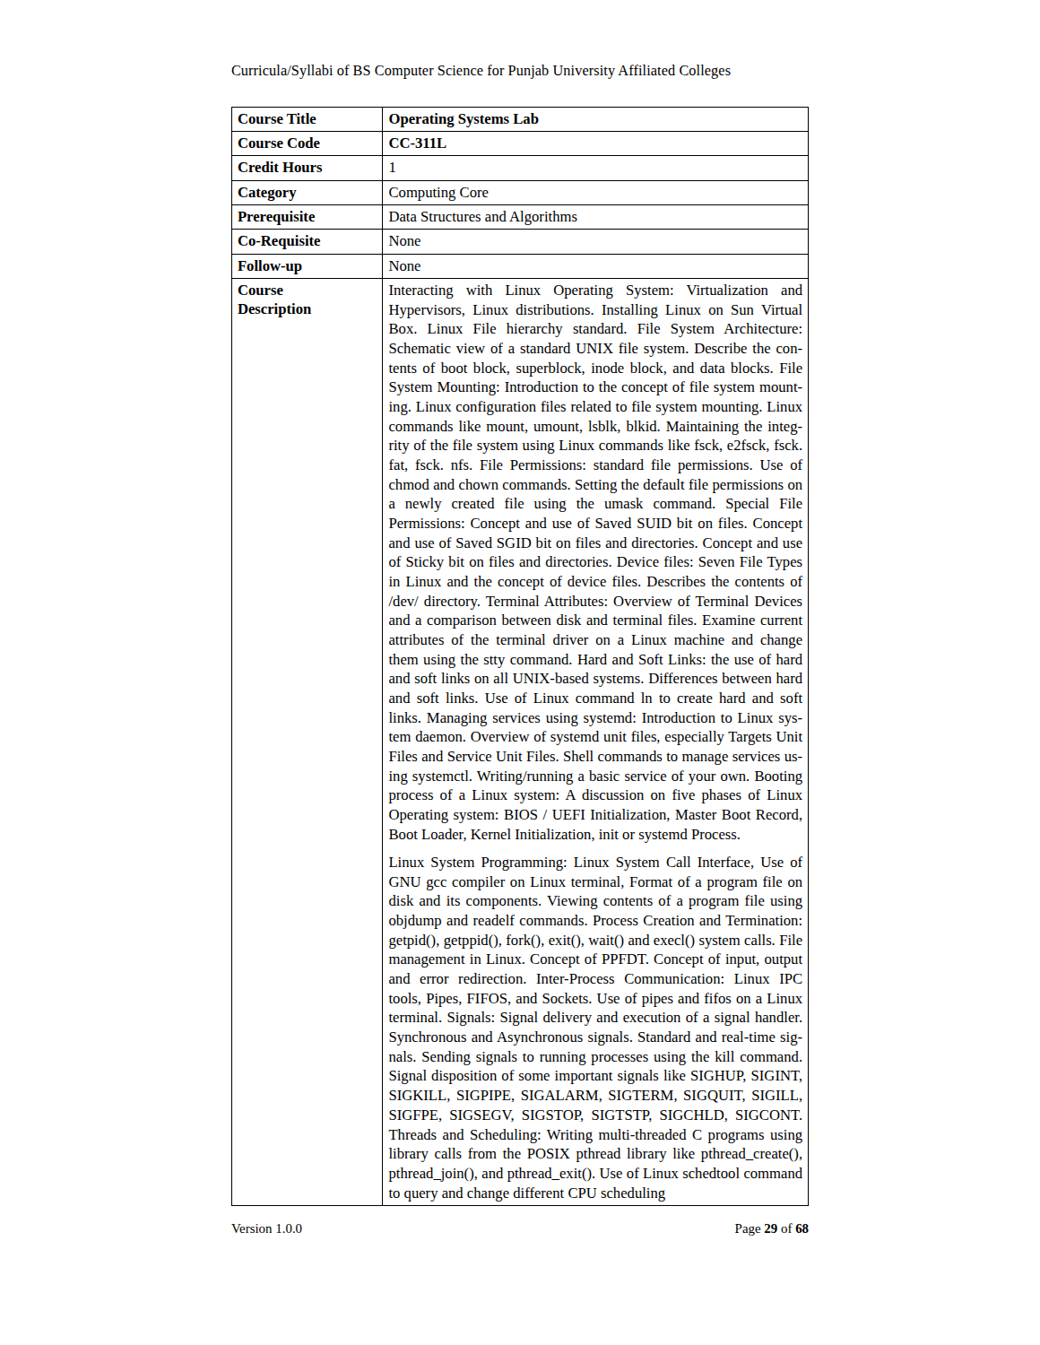Curricula/Syllabi of BS Computer Science for Punjab University Affiliated Colleges
| Course Title | Operating Systems Lab |
| Course Code | CC-311L |
| Credit Hours | 1 |
| Category | Computing Core |
| Prerequisite | Data Structures and Algorithms |
| Co-Requisite | None |
| Follow-up | None |
| Course Description | Interacting with Linux Operating System: Virtualization and Hypervisors, Linux distributions. Installing Linux on Sun Virtual Box. Linux File hierarchy standard. File System Architecture: Schematic view of a standard UNIX file system. Describe the contents of boot block, superblock, inode block, and data blocks. File System Mounting: Introduction to the concept of file system mounting. Linux configuration files related to file system mounting. Linux commands like mount, umount, lsblk, blkid. Maintaining the integrity of the file system using Linux commands like fsck, e2fsck, fsck. fat, fsck. nfs. File Permissions: standard file permissions. Use of chmod and chown commands. Setting the default file permissions on a newly created file using the umask command. Special File Permissions: Concept and use of Saved SUID bit on files. Concept and use of Saved SGID bit on files and directories. Concept and use of Sticky bit on files and directories. Device files: Seven File Types in Linux and the concept of device files. Describes the contents of /dev/ directory. Terminal Attributes: Overview of Terminal Devices and a comparison between disk and terminal files. Examine current attributes of the terminal driver on a Linux machine and change them using the stty command. Hard and Soft Links: the use of hard and soft links on all UNIX-based systems. Differences between hard and soft links. Use of Linux command ln to create hard and soft links. Managing services using systemd: Introduction to Linux system daemon. Overview of systemd unit files, especially Targets Unit Files and Service Unit Files. Shell commands to manage services using systemctl. Writing/running a basic service of your own. Booting process of a Linux system: A discussion on five phases of Linux Operating system: BIOS / UEFI Initialization, Master Boot Record, Boot Loader, Kernel Initialization, init or systemd Process. Linux System Programming: Linux System Call Interface, Use of GNU gcc compiler on Linux terminal, Format of a program file on disk and its components. Viewing contents of a program file using objdump and readelf commands. Process Creation and Termination: getpid(), getppid(), fork(), exit(), wait() and execl() system calls. File management in Linux. Concept of PPFDT. Concept of input, output and error redirection. Inter-Process Communication: Linux IPC tools, Pipes, FIFOS, and Sockets. Use of pipes and fifos on a Linux terminal. Signals: Signal delivery and execution of a signal handler. Synchronous and Asynchronous signals. Standard and real-time signals. Sending signals to running processes using the kill command. Signal disposition of some important signals like SIGHUP, SIGINT, SIGKILL, SIGPIPE, SIGALARM, SIGTERM, SIGQUIT, SIGILL, SIGFPE, SIGSEGV, SIGSTOP, SIGTSTP, SIGCHLD, SIGCONT. Threads and Scheduling: Writing multi-threaded C programs using library calls from the POSIX pthread library like pthread_create(), pthread_join(), and pthread_exit(). Use of Linux schedtool command to query and change different CPU scheduling |
Version 1.0.0
Page 29 of 68